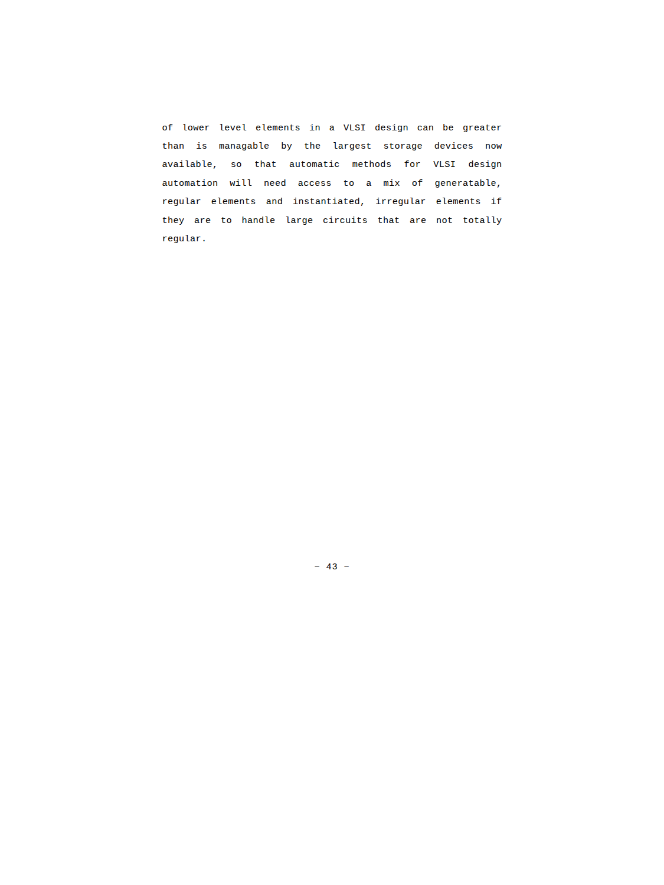of lower level elements in a VLSI design can be greater than is managable by the largest storage devices now available, so that automatic methods for VLSI design automation will need access to a mix of generatable, regular elements and instantiated, irregular elements if they are to handle large circuits that are not totally regular.
− 43 −